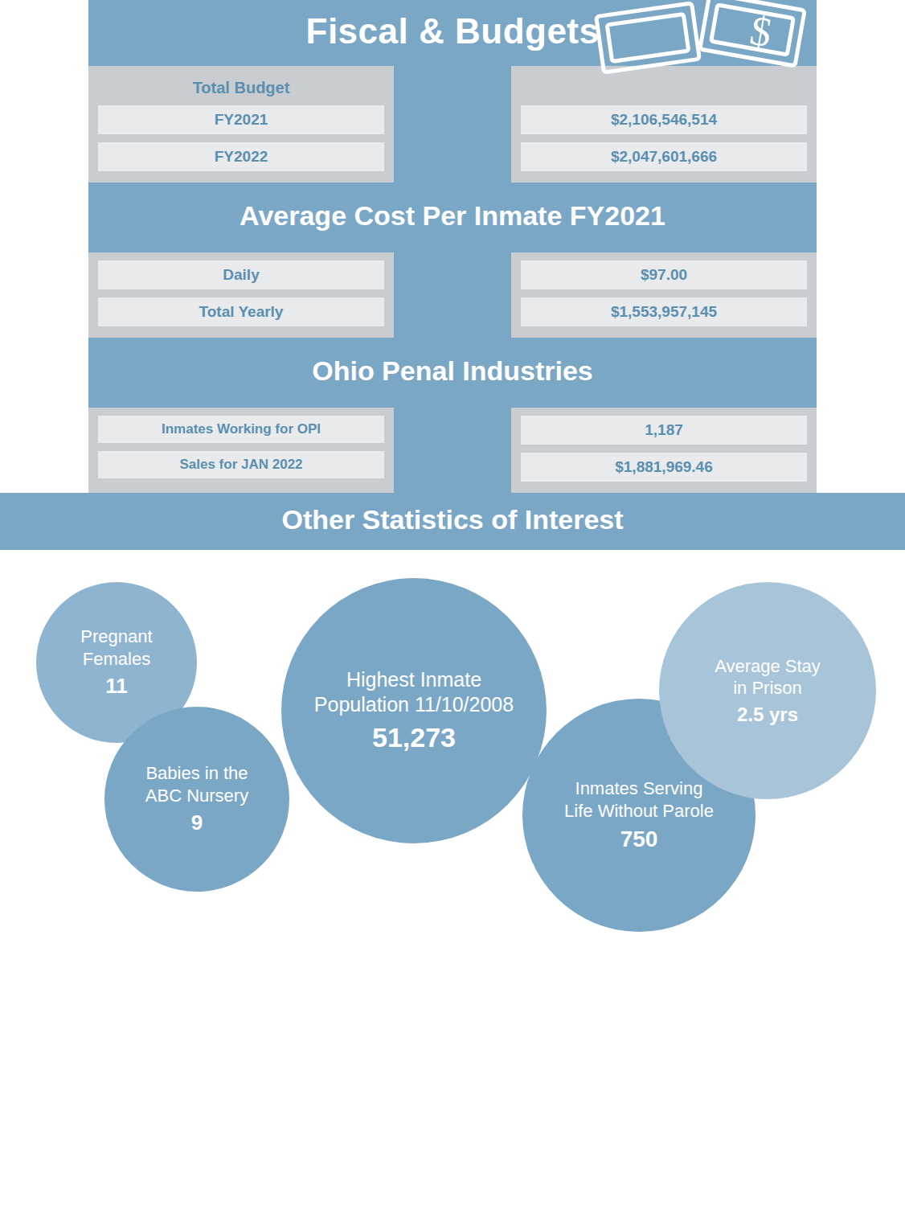Fiscal & Budgets
$
Total Budget
FY2021
FY2022
$2,106,546,514
$2,047,601,666
Average Cost Per Inmate FY2021
Daily
Total Yearly
$97.00
$1,553,957,145
Ohio Penal Industries
Inmates Working for OPI
Sales for JAN 2022
1,187
$1,881,969.46
Other Statistics of Interest
Pregnant
Females11
Babies in the
ABC Nursery9
Highest Inmate
Population 11/10/200851,273
Inmates Serving
Life Without Parole750
Average Stay
in Prison2.5 yrs